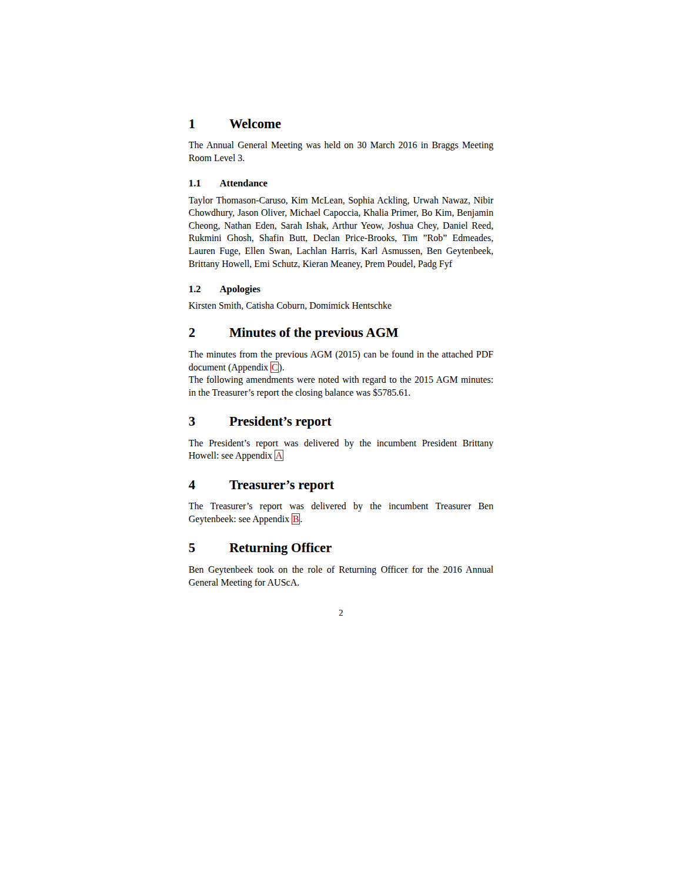1 Welcome
The Annual General Meeting was held on 30 March 2016 in Braggs Meeting Room Level 3.
1.1 Attendance
Taylor Thomason-Caruso, Kim McLean, Sophia Ackling, Urwah Nawaz, Nibir Chowdhury, Jason Oliver, Michael Capoccia, Khalia Primer, Bo Kim, Benjamin Cheong, Nathan Eden, Sarah Ishak, Arthur Yeow, Joshua Chey, Daniel Reed, Rukmini Ghosh, Shafin Butt, Declan Price-Brooks, Tim ”Rob” Edmeades, Lauren Fuge, Ellen Swan, Lachlan Harris, Karl Asmussen, Ben Geytenbeek, Brittany Howell, Emi Schutz, Kieran Meaney, Prem Poudel, Padg Fyf
1.2 Apologies
Kirsten Smith, Catisha Coburn, Domimick Hentschke
2 Minutes of the previous AGM
The minutes from the previous AGM (2015) can be found in the attached PDF document (Appendix C).
The following amendments were noted with regard to the 2015 AGM minutes: in the Treasurer’s report the closing balance was $5785.61.
3 President’s report
The President’s report was delivered by the incumbent President Brittany Howell: see Appendix A
4 Treasurer’s report
The Treasurer’s report was delivered by the incumbent Treasurer Ben Geytenbeek: see Appendix B.
5 Returning Officer
Ben Geytenbeek took on the role of Returning Officer for the 2016 Annual General Meeting for AUScA.
2